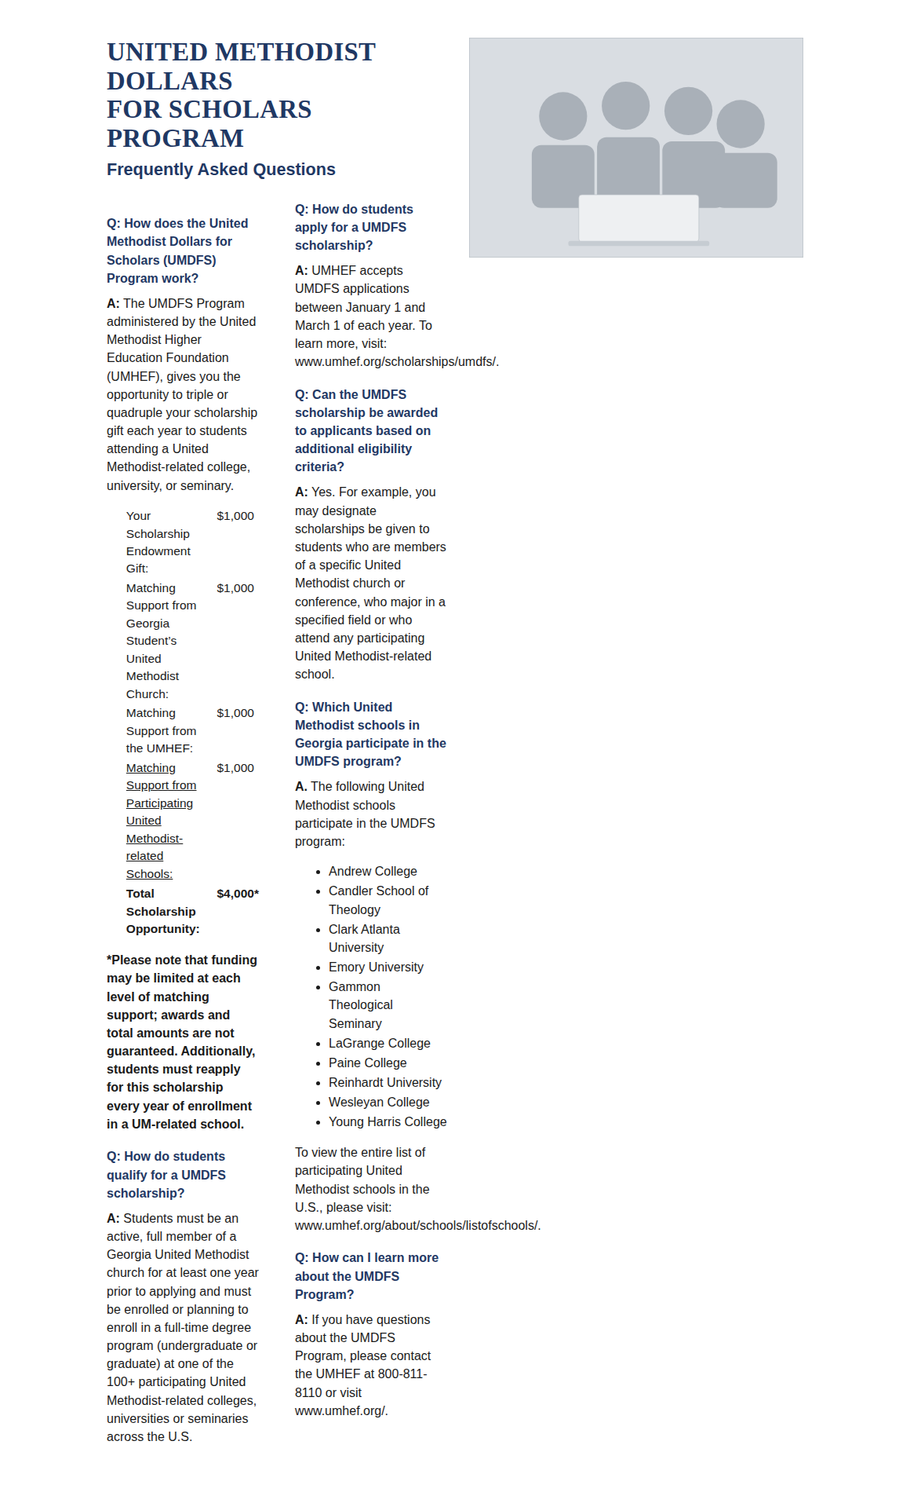United Methodist Dollars
for Scholars Program
Frequently Asked Questions
Q: How does the United Methodist Dollars for Scholars (UMDFS) Program work?
A: The UMDFS Program administered by the United Methodist Higher Education Foundation (UMHEF), gives you the opportunity to triple or quadruple your scholarship gift each year to students attending a United Methodist-related college, university, or seminary.
| Your Scholarship Endowment Gift: | $1,000 |
| Matching Support from Georgia Student’s United Methodist Church: | $1,000 |
| Matching Support from the UMHEF: | $1,000 |
| Matching Support from Participating United Methodist-related Schools: | $1,000 |
| Total Scholarship Opportunity: | $4,000* |
*Please note that funding may be limited at each level of matching support; awards and total amounts are not guaranteed. Additionally, students must reapply for this scholarship every year of enrollment in a UM-related school.
Q: How do students qualify for a UMDFS scholarship?
A: Students must be an active, full member of a Georgia United Methodist church for at least one year prior to applying and must be enrolled or planning to enroll in a full-time degree program (undergraduate or graduate) at one of the 100+ participating United Methodist-related colleges, universities or seminaries across the U.S.
Q: How do students apply for a UMDFS scholarship?
A: UMHEF accepts UMDFS applications between January 1 and March 1 of each year. To learn more, visit: www.umhef.org/scholarships/umdfs/.
Q: Can the UMDFS scholarship be awarded to applicants based on additional eligibility criteria?
A: Yes. For example, you may designate scholarships be given to students who are members of a specific United Methodist church or conference, who major in a specified field or who attend any participating United Methodist-related school.
Q: Which United Methodist schools in Georgia participate in the UMDFS program?
A. The following United Methodist schools participate in the UMDFS program:
Andrew College
Candler School of Theology
Clark Atlanta University
Emory University
Gammon Theological Seminary
LaGrange College
Paine College
Reinhardt University
Wesleyan College
Young Harris College
To view the entire list of participating United Methodist schools in the U.S., please visit: www.umhef.org/about/schools/listofschools/.
Q: How can I learn more about the UMDFS Program?
A: If you have questions about the UMDFS Program, please contact the UMHEF at 800-811-8110 or visit www.umhef.org/.